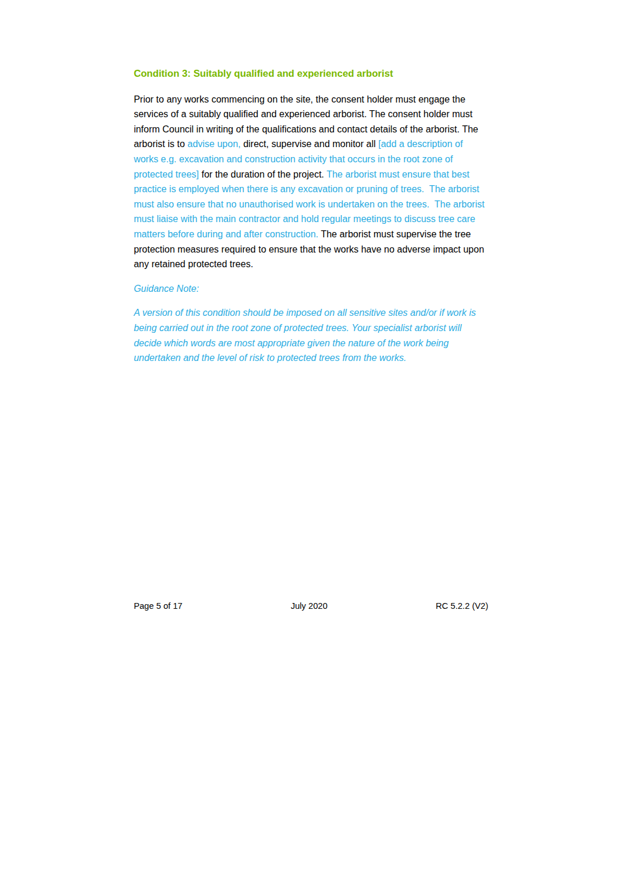Condition 3: Suitably qualified and experienced arborist
Prior to any works commencing on the site, the consent holder must engage the services of a suitably qualified and experienced arborist. The consent holder must inform Council in writing of the qualifications and contact details of the arborist. The arborist is to advise upon, direct, supervise and monitor all [add a description of works e.g. excavation and construction activity that occurs in the root zone of protected trees] for the duration of the project. The arborist must ensure that best practice is employed when there is any excavation or pruning of trees. The arborist must also ensure that no unauthorised work is undertaken on the trees. The arborist must liaise with the main contractor and hold regular meetings to discuss tree care matters before during and after construction. The arborist must supervise the tree protection measures required to ensure that the works have no adverse impact upon any retained protected trees.
Guidance Note:
A version of this condition should be imposed on all sensitive sites and/or if work is being carried out in the root zone of protected trees. Your specialist arborist will decide which words are most appropriate given the nature of the work being undertaken and the level of risk to protected trees from the works.
Page 5 of 17 July 2020 RC 5.2.2 (V2)